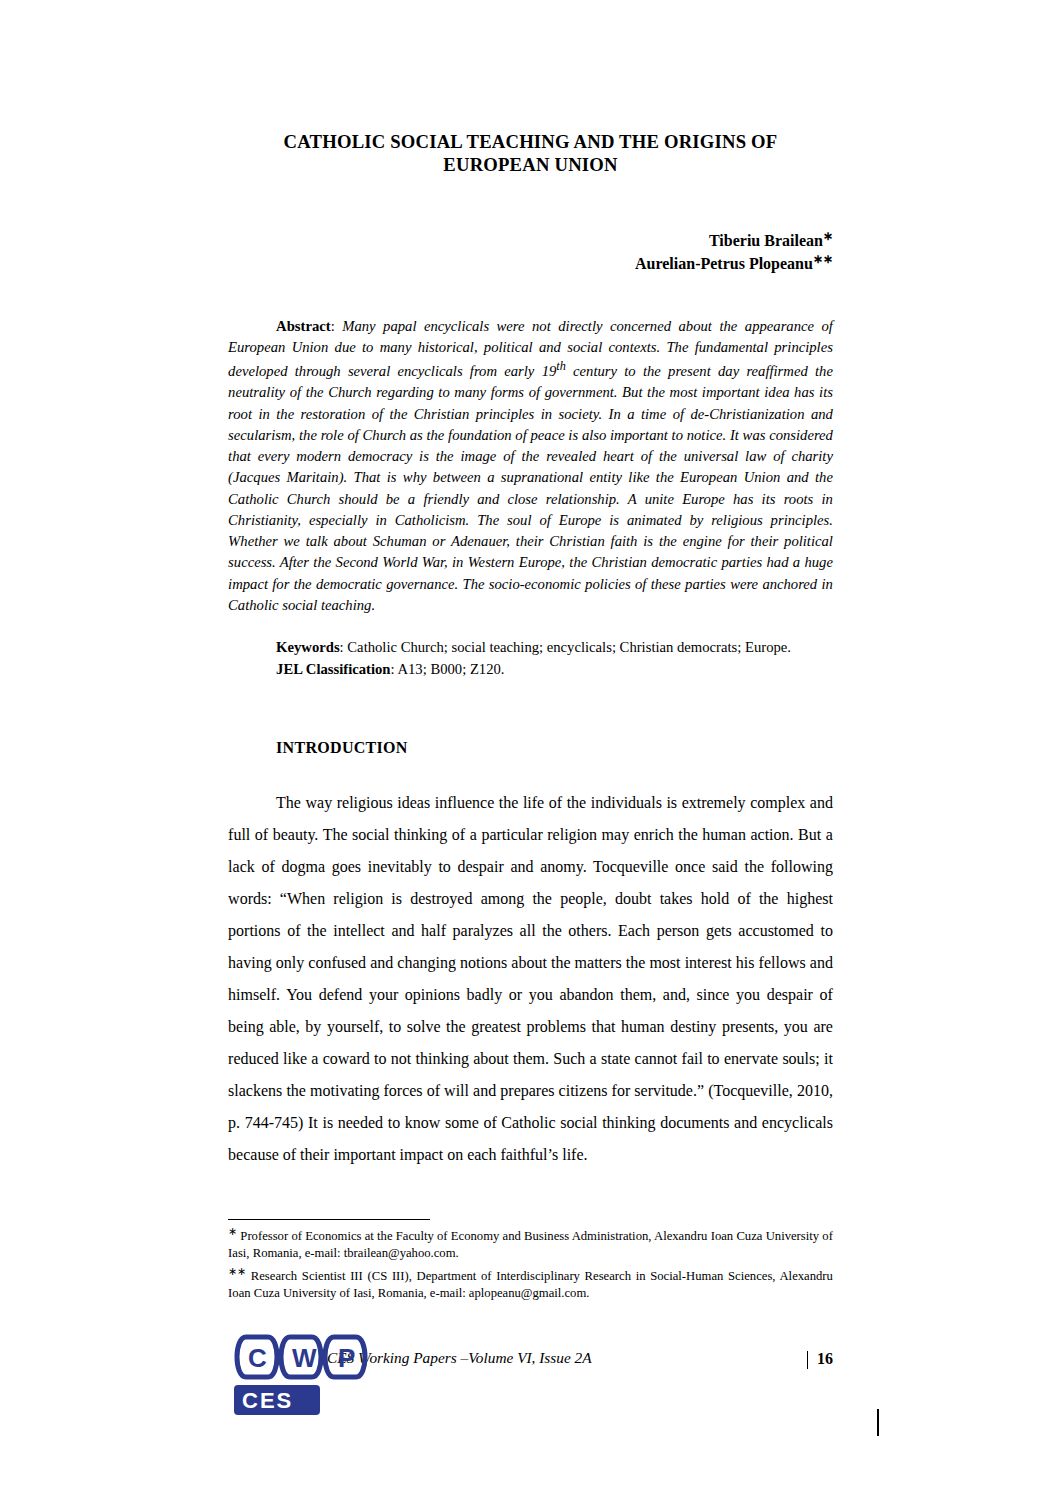CATHOLIC SOCIAL TEACHING AND THE ORIGINS OF
EUROPEAN UNION
Tiberiu Brailean∗
Aurelian-Petrus Plopeanu∗∗
Abstract: Many papal encyclicals were not directly concerned about the appearance of European Union due to many historical, political and social contexts. The fundamental principles developed through several encyclicals from early 19th century to the present day reaffirmed the neutrality of the Church regarding to many forms of government. But the most important idea has its root in the restoration of the Christian principles in society. In a time of de-Christianization and secularism, the role of Church as the foundation of peace is also important to notice. It was considered that every modern democracy is the image of the revealed heart of the universal law of charity (Jacques Maritain). That is why between a supranational entity like the European Union and the Catholic Church should be a friendly and close relationship. A unite Europe has its roots in Christianity, especially in Catholicism. The soul of Europe is animated by religious principles. Whether we talk about Schuman or Adenauer, their Christian faith is the engine for their political success. After the Second World War, in Western Europe, the Christian democratic parties had a huge impact for the democratic governance. The socio-economic policies of these parties were anchored in Catholic social teaching.
Keywords: Catholic Church; social teaching; encyclicals; Christian democrats; Europe.
JEL Classification: A13; B000; Z120.
INTRODUCTION
The way religious ideas influence the life of the individuals is extremely complex and full of beauty. The social thinking of a particular religion may enrich the human action. But a lack of dogma goes inevitably to despair and anomy. Tocqueville once said the following words: “When religion is destroyed among the people, doubt takes hold of the highest portions of the intellect and half paralyzes all the others. Each person gets accustomed to having only confused and changing notions about the matters the most interest his fellows and himself. You defend your opinions badly or you abandon them, and, since you despair of being able, by yourself, to solve the greatest problems that human destiny presents, you are reduced like a coward to not thinking about them. Such a state cannot fail to enervate souls; it slackens the motivating forces of will and prepares citizens for servitude.” (Tocqueville, 2010, p. 744-745) It is needed to know some of Catholic social thinking documents and encyclicals because of their important impact on each faithful’s life.
∗ Professor of Economics at the Faculty of Economy and Business Administration, Alexandru Ioan Cuza University of Iasi, Romania, e-mail: tbrailean@yahoo.com.
∗∗ Research Scientist III (CS III), Department of Interdisciplinary Research in Social-Human Sciences, Alexandru Ioan Cuza University of Iasi, Romania, e-mail: aplopeanu@gmail.com.
C W P CES
CES Working Papers –Volume VI, Issue 2A
16